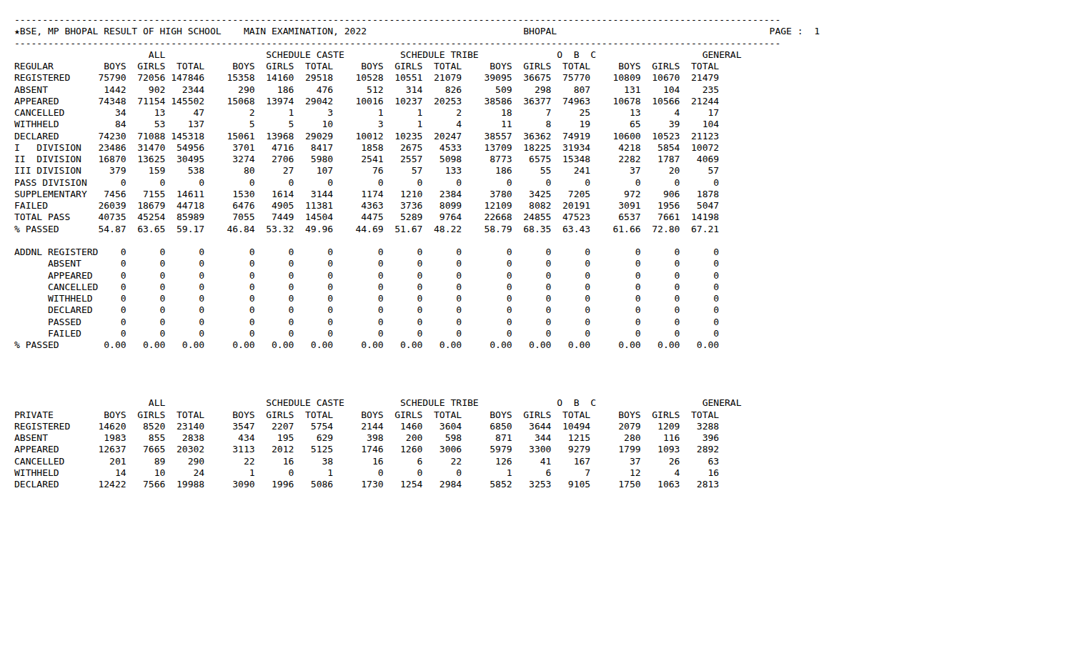-----------------------------------------------------------------------------------------------------------------------------------------
★BSE, MP BHOPAL RESULT OF HIGH SCHOOL    MAIN EXAMINATION, 2022                            BHOPAL                                      PAGE :  1
-----------------------------------------------------------------------------------------------------------------------------------------
                        ALL                  SCHEDULE CASTE          SCHEDULE TRIBE              O  B  C                   GENERAL
REGULAR         BOYS  GIRLS  TOTAL     BOYS  GIRLS  TOTAL     BOYS  GIRLS  TOTAL     BOYS  GIRLS  TOTAL     BOYS  GIRLS  TOTAL
REGISTERED     75790  72056 147846    15358  14160  29518    10528  10551  21079    39095  36675  75770    10809  10670  21479
ABSENT          1442    902   2344      290    186    476      512    314    826      509    298    807      131    104    235
APPEARED       74348  71154 145502    15068  13974  29042    10016  10237  20253    38586  36377  74963    10678  10566  21244
CANCELLED         34     13     47        2      1      3        1      1      2       18      7     25       13      4     17
WITHHELD          84     53    137        5      5     10        3      1      4       11      8     19       65     39    104
DECLARED       74230  71088 145318    15061  13968  29029    10012  10235  20247    38557  36362  74919    10600  10523  21123
I   DIVISION   23486  31470  54956     3701   4716   8417     1858   2675   4533    13709  18225  31934     4218   5854  10072
II  DIVISION   16870  13625  30495     3274   2706   5980     2541   2557   5098     8773   6575  15348     2282   1787   4069
III DIVISION     379    159    538       80     27    107       76     57    133      186     55    241       37     20     57
PASS DIVISION      0      0      0        0      0      0        0      0      0        0      0      0        0      0      0
SUPPLEMENTARY   7456   7155  14611     1530   1614   3144     1174   1210   2384     3780   3425   7205      972    906   1878
FAILED         26039  18679  44718     6476   4905  11381     4363   3736   8099    12109   8082  20191     3091   1956   5047
TOTAL PASS     40735  45254  85989     7055   7449  14504     4475   5289   9764    22668  24855  47523     6537   7661  14198
% PASSED       54.87  63.65  59.17    46.84  53.32  49.96    44.69  51.67  48.22    58.79  68.35  63.43    61.66  72.80  67.21

ADDNL REGISTERD    0      0      0        0      0      0        0      0      0        0      0      0        0      0      0
      ABSENT       0      0      0        0      0      0        0      0      0        0      0      0        0      0      0
      APPEARED     0      0      0        0      0      0        0      0      0        0      0      0        0      0      0
      CANCELLED    0      0      0        0      0      0        0      0      0        0      0      0        0      0      0
      WITHHELD     0      0      0        0      0      0        0      0      0        0      0      0        0      0      0
      DECLARED     0      0      0        0      0      0        0      0      0        0      0      0        0      0      0
      PASSED       0      0      0        0      0      0        0      0      0        0      0      0        0      0      0
      FAILED       0      0      0        0      0      0        0      0      0        0      0      0        0      0      0
% PASSED        0.00   0.00   0.00     0.00   0.00   0.00     0.00   0.00   0.00     0.00   0.00   0.00     0.00   0.00   0.00




                        ALL                  SCHEDULE CASTE          SCHEDULE TRIBE              O  B  C                   GENERAL
PRIVATE         BOYS  GIRLS  TOTAL     BOYS  GIRLS  TOTAL     BOYS  GIRLS  TOTAL     BOYS  GIRLS  TOTAL     BOYS  GIRLS  TOTAL
REGISTERED     14620   8520  23140     3547   2207   5754     2144   1460   3604     6850   3644  10494     2079   1209   3288
ABSENT          1983    855   2838      434    195    629      398    200    598      871    344   1215      280    116    396
APPEARED       12637   7665  20302     3113   2012   5125     1746   1260   3006     5979   3300   9279     1799   1093   2892
CANCELLED        201     89    290       22     16     38       16      6     22      126     41    167       37     26     63
WITHHELD          14     10     24        1      0      1        0      0      0        1      6      7       12      4     16
DECLARED       12422   7566  19988     3090   1996   5086     1730   1254   2984     5852   3253   9105     1750   1063   2813